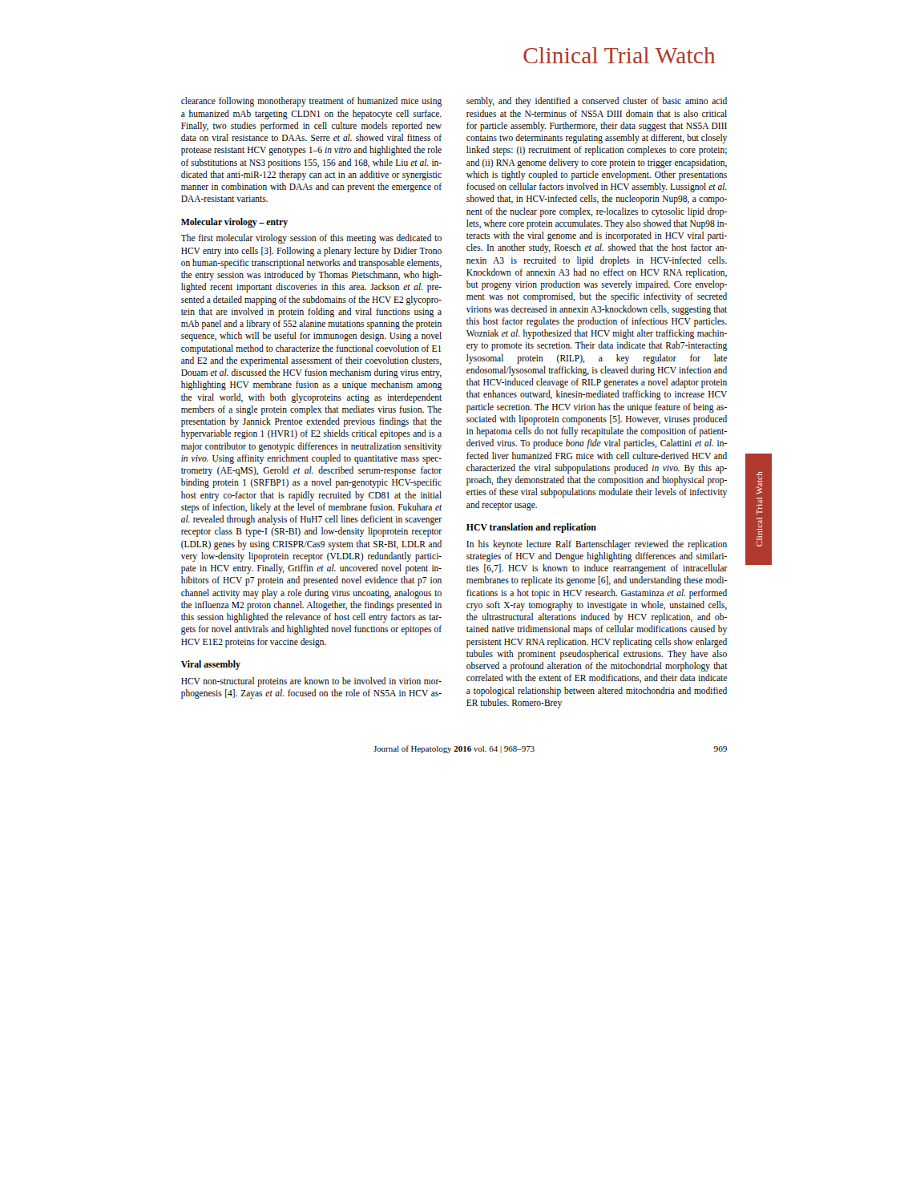Clinical Trial Watch
Clinical Trial Watch
clearance following monotherapy treatment of humanized mice using a humanized mAb targeting CLDN1 on the hepatocyte cell surface. Finally, two studies performed in cell culture models reported new data on viral resistance to DAAs. Serre et al. showed viral fitness of protease resistant HCV genotypes 1–6 in vitro and highlighted the role of substitutions at NS3 positions 155, 156 and 168, while Liu et al. indicated that anti-miR-122 therapy can act in an additive or synergistic manner in combination with DAAs and can prevent the emergence of DAA-resistant variants.
Molecular virology – entry
The first molecular virology session of this meeting was dedicated to HCV entry into cells [3]. Following a plenary lecture by Didier Trono on human-specific transcriptional networks and transposable elements, the entry session was introduced by Thomas Pietschmann, who highlighted recent important discoveries in this area. Jackson et al. presented a detailed mapping of the subdomains of the HCV E2 glycoprotein that are involved in protein folding and viral functions using a mAb panel and a library of 552 alanine mutations spanning the protein sequence, which will be useful for immunogen design. Using a novel computational method to characterize the functional coevolution of E1 and E2 and the experimental assessment of their coevolution clusters, Douam et al. discussed the HCV fusion mechanism during virus entry, highlighting HCV membrane fusion as a unique mechanism among the viral world, with both glycoproteins acting as interdependent members of a single protein complex that mediates virus fusion. The presentation by Jannick Prentoe extended previous findings that the hypervariable region 1 (HVR1) of E2 shields critical epitopes and is a major contributor to genotypic differences in neutralization sensitivity in vivo. Using affinity enrichment coupled to quantitative mass spectrometry (AE-qMS), Gerold et al. described serum-response factor binding protein 1 (SRFBP1) as a novel pan-genotypic HCV-specific host entry co-factor that is rapidly recruited by CD81 at the initial steps of infection, likely at the level of membrane fusion. Fukuhara et al. revealed through analysis of HuH7 cell lines deficient in scavenger receptor class B type-I (SR-BI) and low-density lipoprotein receptor (LDLR) genes by using CRISPR/Cas9 system that SR-BI, LDLR and very low-density lipoprotein receptor (VLDLR) redundantly participate in HCV entry. Finally, Griffin et al. uncovered novel potent inhibitors of HCV p7 protein and presented novel evidence that p7 ion channel activity may play a role during virus uncoating, analogous to the influenza M2 proton channel. Altogether, the findings presented in this session highlighted the relevance of host cell entry factors as targets for novel antivirals and highlighted novel functions or epitopes of HCV E1E2 proteins for vaccine design.
Viral assembly
HCV non-structural proteins are known to be involved in virion morphogenesis [4]. Zayas et al. focused on the role of NS5A in HCV assembly, and they identified a conserved cluster of basic amino acid residues at the N-terminus of NS5A DIII domain that is also critical for particle assembly. Furthermore, their data suggest that NS5A DIII contains two determinants regulating assembly at different, but closely linked steps: (i) recruitment of replication complexes to core protein; and (ii) RNA genome delivery to core protein to trigger encapsidation, which is tightly coupled to particle envelopment. Other presentations focused on cellular factors involved in HCV assembly. Lussignol et al. showed that, in HCV-infected cells, the nucleoporin Nup98, a component of the nuclear pore complex, re-localizes to cytosolic lipid droplets, where core protein accumulates. They also showed that Nup98 interacts with the viral genome and is incorporated in HCV viral particles. In another study, Roesch et al. showed that the host factor annexin A3 is recruited to lipid droplets in HCV-infected cells. Knockdown of annexin A3 had no effect on HCV RNA replication, but progeny virion production was severely impaired. Core envelopment was not compromised, but the specific infectivity of secreted virions was decreased in annexin A3-knockdown cells, suggesting that this host factor regulates the production of infectious HCV particles. Wozniak et al. hypothesized that HCV might alter trafficking machinery to promote its secretion. Their data indicate that Rab7-interacting lysosomal protein (RILP), a key regulator for late endosomal/lysosomal trafficking, is cleaved during HCV infection and that HCV-induced cleavage of RILP generates a novel adaptor protein that enhances outward, kinesin-mediated trafficking to increase HCV particle secretion. The HCV virion has the unique feature of being associated with lipoprotein components [5]. However, viruses produced in hepatoma cells do not fully recapitulate the composition of patient-derived virus. To produce bona fide viral particles, Calattini et al. infected liver humanized FRG mice with cell culture-derived HCV and characterized the viral subpopulations produced in vivo. By this approach, they demonstrated that the composition and biophysical properties of these viral subpopulations modulate their levels of infectivity and receptor usage.
HCV translation and replication
In his keynote lecture Ralf Bartenschlager reviewed the replication strategies of HCV and Dengue highlighting differences and similarities [6,7]. HCV is known to induce rearrangement of intracellular membranes to replicate its genome [6], and understanding these modifications is a hot topic in HCV research. Gastaminza et al. performed cryo soft X-ray tomography to investigate in whole, unstained cells, the ultrastructural alterations induced by HCV replication, and obtained native tridimensional maps of cellular modifications caused by persistent HCV RNA replication. HCV replicating cells show enlarged tubules with prominent pseudospherical extrusions. They have also observed a profound alteration of the mitochondrial morphology that correlated with the extent of ER modifications, and their data indicate a topological relationship between altered mitochondria and modified ER tubules. Romero-Brey
Journal of Hepatology 2016 vol. 64 | 968–973 969